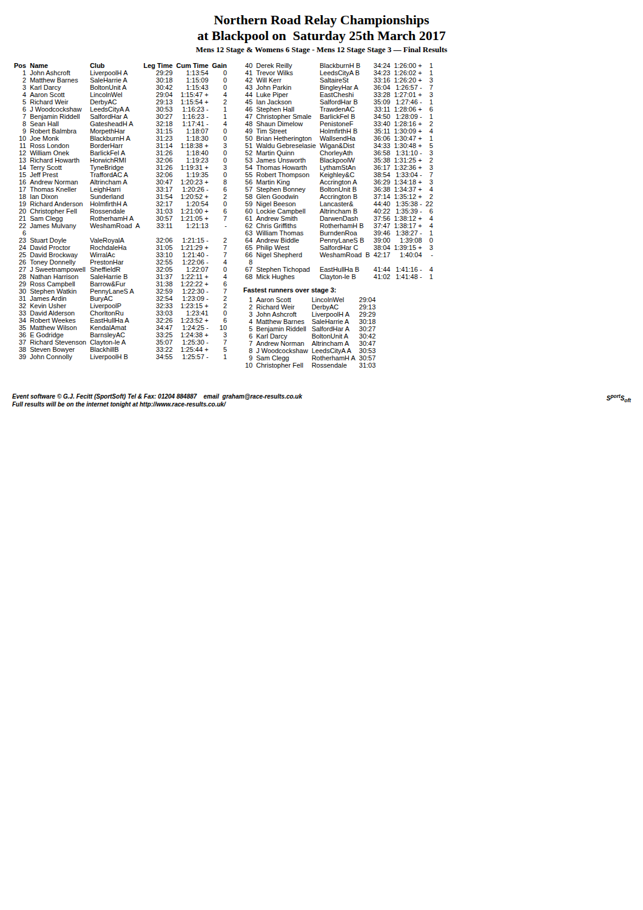Northern Road Relay Championships
at Blackpool on Saturday 25th March 2017
Mens 12 Stage & Womens 6 Stage - Mens 12 Stage Stage 3 — Final Results
| Pos | Name | Club | Leg Time | Cum Time | Gain |
| --- | --- | --- | --- | --- | --- |
| 1 | John Ashcroft | LiverpoolH A | 29:29 | 1:13:54 | 0 |
| 2 | Matthew Barnes | SaleHarrie A | 30:18 | 1:15:09 | 0 |
| 3 | Karl Darcy | BoltonUnit A | 30:42 | 1:15:43 | 0 |
| 4 | Aaron Scott | LincolnWel | 29:04 | 1:15:47 + | 4 |
| 5 | Richard Weir | DerbyAC | 29:13 | 1:15:54 + | 2 |
| 6 | J Woodcockshaw | LeedsCityA A | 30:53 | 1:16:23 - | 1 |
| 7 | Benjamin Riddell | SalfordHar A | 30:27 | 1:16:23 - | 1 |
| 8 | Sean Hall | GatesheadH A | 32:18 | 1:17:41 - | 4 |
| 9 | Robert Balmbra | MorpethHar | 31:15 | 1:18:07 | 0 |
| 10 | Joe Monk | BlackburnH A | 31:23 | 1:18:30 | 0 |
| 11 | Ross London | BorderHarr | 31:14 | 1:18:38 + | 3 |
| 12 | William Onek | BarlickFel A | 31:26 | 1:18:40 | 0 |
| 13 | Richard Howarth | HorwichRMI | 32:06 | 1:19:23 | 0 |
| 14 | Terry Scott | TyneBridge | 31:26 | 1:19:31 + | 3 |
| 15 | Jeff Prest | TraffordAC A | 32:06 | 1:19:35 | 0 |
| 16 | Andrew Norman | Altrincham A | 30:47 | 1:20:23 + | 8 |
| 17 | Thomas Kneller | LeighHarri | 33:17 | 1:20:26 - | 6 |
| 18 | Ian Dixon | Sunderland | 31:54 | 1:20:52 + | 2 |
| 19 | Richard Anderson | HolmfirthH A | 32:17 | 1:20:54 | 0 |
| 20 | Christopher Fell | Rossendale | 31:03 | 1:21:00 + | 6 |
| 21 | Sam Clegg | RotherhamH A | 30:57 | 1:21:05 + | 7 |
| 22 | James Mulvany | WeshamRoad A | 33:11 | 1:21:13 | - |
| 6 | | | | | |
| 23 | Stuart Doyle | ValeRoyalA | 32:06 | 1:21:15 - | 2 |
| 24 | David Proctor | RochdaleHa | 31:05 | 1:21:29 + | 7 |
| 25 | David Brockway | WirralAc | 33:10 | 1:21:40 - | 7 |
| 26 | Toney Donnelly | PrestonHar | 32:55 | 1:22:06 - | 4 |
| 27 | J Sweetnampowell | SheffieldR | 32:05 | 1:22:07 | 0 |
| 28 | Nathan Harrison | SaleHarrie B | 31:37 | 1:22:11 + | 4 |
| 29 | Ross Campbell | Barrow&Fur | 31:38 | 1:22:22 + | 6 |
| 30 | Stephen Watkin | PennyLaneS A | 32:59 | 1:22:30 - | 7 |
| 31 | James Ardin | BuryAC | 32:54 | 1:23:09 - | 2 |
| 32 | Kevin Usher | LiverpoolP | 32:33 | 1:23:15 + | 2 |
| 33 | David Alderson | ChorltonRu | 33:03 | 1:23:41 | 0 |
| 34 | Robert Weekes | EastHullHa A | 32:26 | 1:23:52 + | 6 |
| 35 | Matthew Wilson | KendalAmat | 34:47 | 1:24:25 - | 10 |
| 36 | E Godridge | BarnsleyAC | 33:25 | 1:24:38 + | 3 |
| 37 | Richard Stevenson | Clayton-le A | 35:07 | 1:25:30 - | 7 |
| 38 | Steven Bowyer | BlackhillB | 33:22 | 1:25:44 + | 5 |
| 39 | John Connolly | LiverpoolH B | 34:55 | 1:25:57 - | 1 |
| 40 | Derek Reilly | BlackburnH B | 34:24 | 1:26:00 + | 1 |
| 41 | Trevor Wilks | LeedsCityA B | 34:23 | 1:26:02 + | 1 |
| 42 | Will Kerr | SaltaireSt | 33:16 | 1:26:20 + | 3 |
| 43 | John Parkin | BingleyHar A | 36:04 | 1:26:57 - | 7 |
| 44 | Luke Piper | EastCheshi | 33:28 | 1:27:01 + | 3 |
| 45 | Ian Jackson | SalfordHar B | 35:09 | 1:27:46 - | 1 |
| 46 | Stephen Hall | TrawdenAC | 33:11 | 1:28:06 + | 6 |
| 47 | Christopher Smale | BarlickFel B | 34:50 | 1:28:09 - | 1 |
| 48 | Shaun Dimelow | PenistoneF | 33:40 | 1:28:16 + | 2 |
| 49 | Tim Street | HolmfirthH B | 35:11 | 1:30:09 + | 4 |
| 50 | Brian Hetherington | WallsendHa | 36:06 | 1:30:47 + | 1 |
| 51 | Waldu Gebreselasie | Wigan&Dist | 34:33 | 1:30:48 + | 5 |
| 52 | Martin Quinn | ChorleyAth | 36:58 | 1:31:10 - | 3 |
| 53 | James Unsworth | BlackpoolW | 35:38 | 1:31:25 + | 2 |
| 54 | Thomas Howarth | LythamStAn | 36:17 | 1:32:36 + | 3 |
| 55 | Robert Thompson | Keighley&C | 38:54 | 1:33:04 - | 7 |
| 56 | Martin King | Accrington A | 36:29 | 1:34:18 + | 3 |
| 57 | Stephen Bonney | BoltonUnit B | 36:38 | 1:34:37 + | 4 |
| 58 | Glen Goodwin | Accrington B | 37:14 | 1:35:12 + | 2 |
| 59 | Nigel Beeson | Lancaster& | 44:40 | 1:35:38 - | 22 |
| 60 | Lockie Campbell | Altrincham B | 40:22 | 1:35:39 - | 6 |
| 61 | Andrew Smith | DarwenDash | 37:56 | 1:38:12 + | 4 |
| 62 | Chris Griffiths | RotherhamH B | 37:47 | 1:38:17 + | 4 |
| 63 | William Thomas | BurndenRoa | 39:46 | 1:38:27 - | 1 |
| 64 | Andrew Biddle | PennyLaneS B | 39:00 | 1:39:08 | 0 |
| 65 | Philip West | SalfordHar C | 38:04 | 1:39:15 + | 3 |
| 66 | Nigel Shepherd | WeshamRoad B | 42:17 | 1:40:04 | - |
| 8 | | | | | |
| 67 | Stephen Tichopad | EastHullHa B | 41:44 | 1:41:16 - | 4 |
| 68 | Mick Hughes | Clayton-le B | 41:02 | 1:41:48 - | 1 |
Fastest runners over stage 3:
| 1 | Aaron Scott | LincolnWel | 29:04 |
| 2 | Richard Weir | DerbyAC | 29:13 |
| 3 | John Ashcroft | LiverpoolH A | 29:29 |
| 4 | Matthew Barnes | SaleHarrie A | 30:18 |
| 5 | Benjamin Riddell | SalfordHar A | 30:27 |
| 6 | Karl Darcy | BoltonUnit A | 30:42 |
| 7 | Andrew Norman | Altrincham A | 30:47 |
| 8 | J Woodcockshaw | LeedsCityA A | 30:53 |
| 9 | Sam Clegg | RotherhamH A | 30:57 |
| 10 | Christopher Fell | Rossendale | 31:03 |
SportSoft
Event software © G.J. Fecitt (SportSoft) Tel & Fax: 01204 884887 email graham@race-results.co.uk
Full results will be on the internet tonight at http://www.race-results.co.uk/